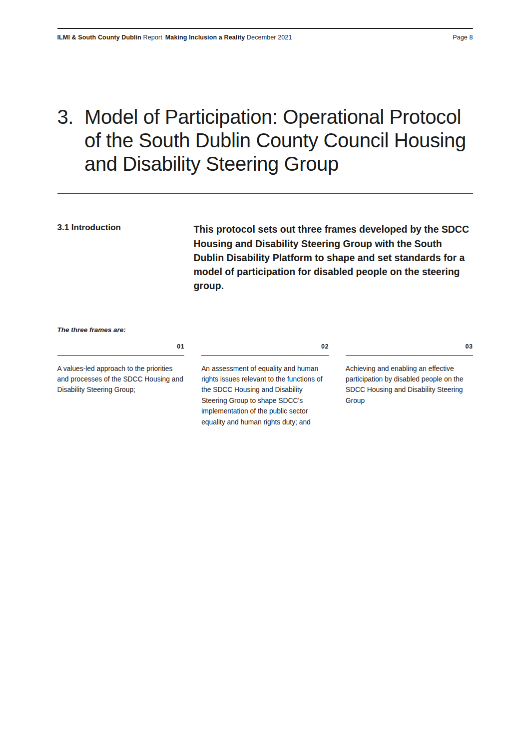ILMI & South County Dublin Report
Making Inclusion a Reality December 2021
Page 8
3. Model of Participation: Operational Protocol of the South Dublin County Council Housing and Disability Steering Group
3.1 Introduction
This protocol sets out three frames developed by the SDCC Housing and Disability Steering Group with the South Dublin Disability Platform to shape and set standards for a model of participation for disabled people on the steering group.
The three frames are:
01
A values-led approach to the priorities and processes of the SDCC Housing and Disability Steering Group;
02
An assessment of equality and human rights issues relevant to the functions of the SDCC Housing and Disability Steering Group to shape SDCC’s implementation of the public sector equality and human rights duty; and
03
Achieving and enabling an effective participation by disabled people on the SDCC Housing and Disability Steering Group